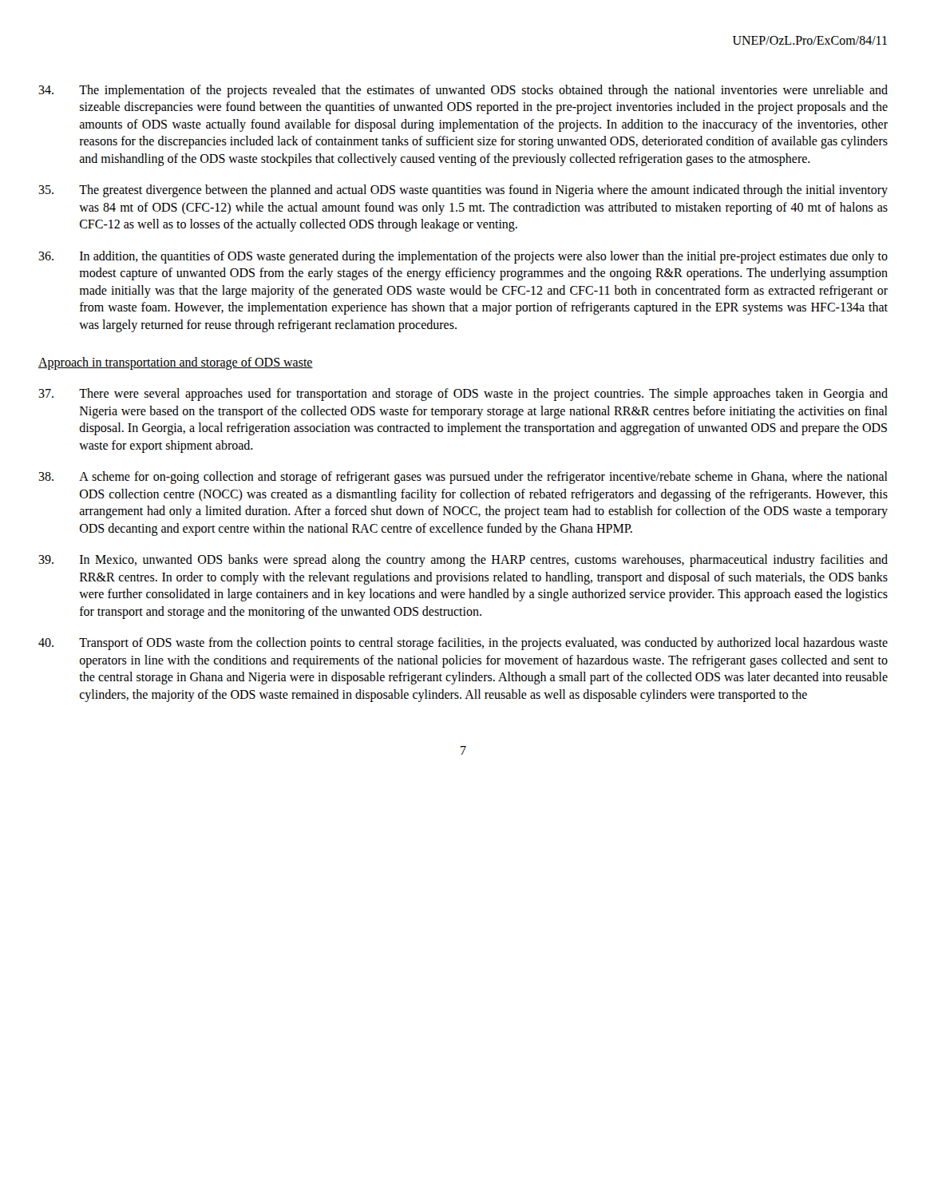UNEP/OzL.Pro/ExCom/84/11
34.
The implementation of the projects revealed that the estimates of unwanted ODS stocks obtained through the national inventories were unreliable and sizeable discrepancies were found between the quantities of unwanted ODS reported in the pre-project inventories included in the project proposals and the amounts of ODS waste actually found available for disposal during implementation of the projects. In addition to the inaccuracy of the inventories, other reasons for the discrepancies included lack of containment tanks of sufficient size for storing unwanted ODS, deteriorated condition of available gas cylinders and mishandling of the ODS waste stockpiles that collectively caused venting of the previously collected refrigeration gases to the atmosphere.
35.
The greatest divergence between the planned and actual ODS waste quantities was found in Nigeria where the amount indicated through the initial inventory was 84 mt of ODS (CFC-12) while the actual amount found was only 1.5 mt. The contradiction was attributed to mistaken reporting of 40 mt of halons as CFC-12 as well as to losses of the actually collected ODS through leakage or venting.
36.
In addition, the quantities of ODS waste generated during the implementation of the projects were also lower than the initial pre-project estimates due only to modest capture of unwanted ODS from the early stages of the energy efficiency programmes and the ongoing R&R operations. The underlying assumption made initially was that the large majority of the generated ODS waste would be CFC-12 and CFC-11 both in concentrated form as extracted refrigerant or from waste foam. However, the implementation experience has shown that a major portion of refrigerants captured in the EPR systems was HFC-134a that was largely returned for reuse through refrigerant reclamation procedures.
Approach in transportation and storage of ODS waste
37.
There were several approaches used for transportation and storage of ODS waste in the project countries. The simple approaches taken in Georgia and Nigeria were based on the transport of the collected ODS waste for temporary storage at large national RR&R centres before initiating the activities on final disposal. In Georgia, a local refrigeration association was contracted to implement the transportation and aggregation of unwanted ODS and prepare the ODS waste for export shipment abroad.
38.
A scheme for on-going collection and storage of refrigerant gases was pursued under the refrigerator incentive/rebate scheme in Ghana, where the national ODS collection centre (NOCC) was created as a dismantling facility for collection of rebated refrigerators and degassing of the refrigerants. However, this arrangement had only a limited duration. After a forced shut down of NOCC, the project team had to establish for collection of the ODS waste a temporary ODS decanting and export centre within the national RAC centre of excellence funded by the Ghana HPMP.
39.
In Mexico, unwanted ODS banks were spread along the country among the HARP centres, customs warehouses, pharmaceutical industry facilities and RR&R centres. In order to comply with the relevant regulations and provisions related to handling, transport and disposal of such materials, the ODS banks were further consolidated in large containers and in key locations and were handled by a single authorized service provider. This approach eased the logistics for transport and storage and the monitoring of the unwanted ODS destruction.
40.
Transport of ODS waste from the collection points to central storage facilities, in the projects evaluated, was conducted by authorized local hazardous waste operators in line with the conditions and requirements of the national policies for movement of hazardous waste. The refrigerant gases collected and sent to the central storage in Ghana and Nigeria were in disposable refrigerant cylinders. Although a small part of the collected ODS was later decanted into reusable cylinders, the majority of the ODS waste remained in disposable cylinders. All reusable as well as disposable cylinders were transported to the
7